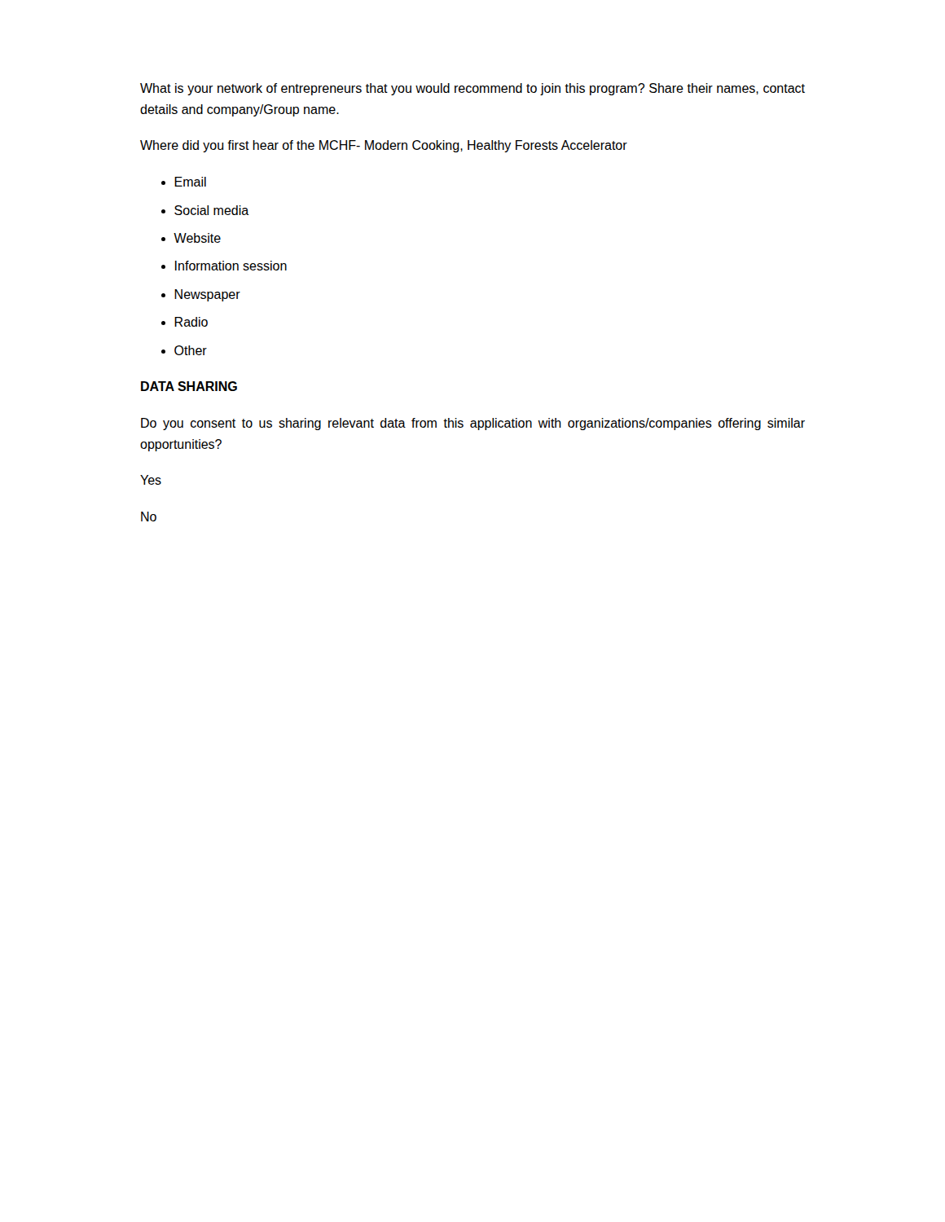What is your network of entrepreneurs that you would recommend to join this program? Share their names, contact details and company/Group name.
Where did you first hear of the MCHF- Modern Cooking, Healthy Forests Accelerator
Email
Social media
Website
Information session
Newspaper
Radio
Other
Data Sharing
Do you consent to us sharing relevant data from this application with organizations/companies offering similar opportunities?
Yes
No